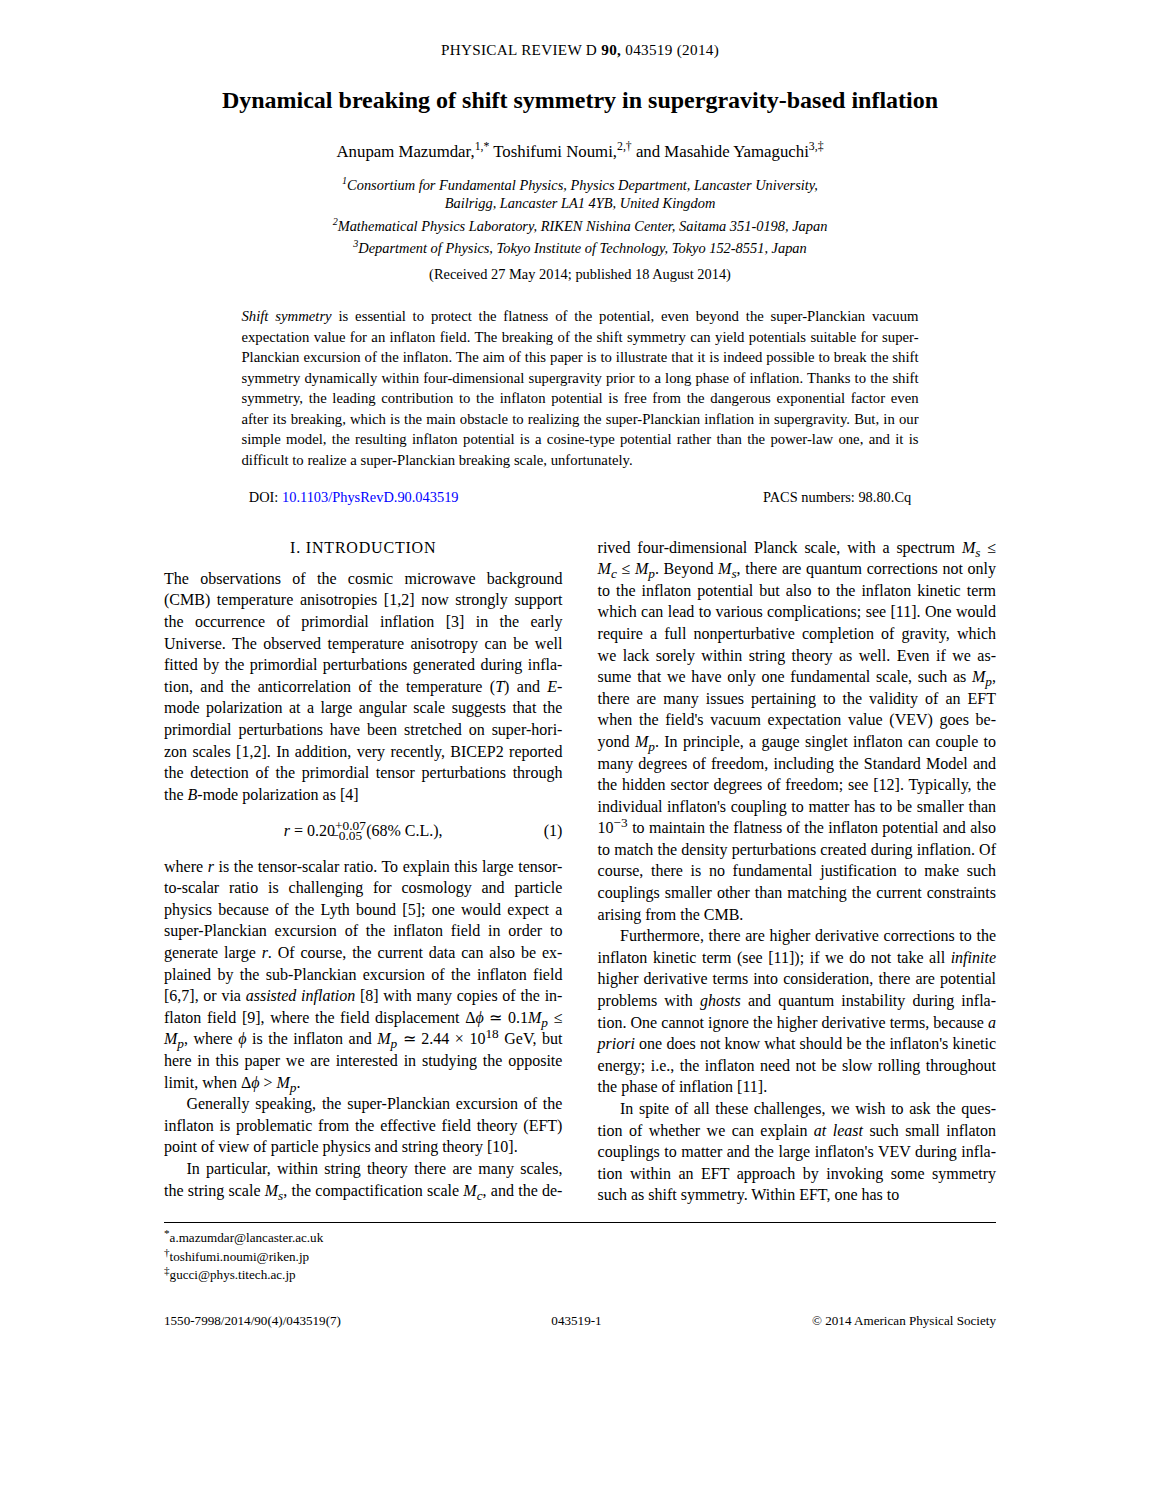PHYSICAL REVIEW D 90, 043519 (2014)
Dynamical breaking of shift symmetry in supergravity-based inflation
Anupam Mazumdar,1,* Toshifumi Noumi,2,† and Masahide Yamaguchi3,‡
1Consortium for Fundamental Physics, Physics Department, Lancaster University,
Bailrigg, Lancaster LA1 4YB, United Kingdom
2Mathematical Physics Laboratory, RIKEN Nishina Center, Saitama 351-0198, Japan
3Department of Physics, Tokyo Institute of Technology, Tokyo 152-8551, Japan
(Received 27 May 2014; published 18 August 2014)
Shift symmetry is essential to protect the flatness of the potential, even beyond the super-Planckian vacuum expectation value for an inflaton field. The breaking of the shift symmetry can yield potentials suitable for super-Planckian excursion of the inflaton. The aim of this paper is to illustrate that it is indeed possible to break the shift symmetry dynamically within four-dimensional supergravity prior to a long phase of inflation. Thanks to the shift symmetry, the leading contribution to the inflaton potential is free from the dangerous exponential factor even after its breaking, which is the main obstacle to realizing the super-Planckian inflation in supergravity. But, in our simple model, the resulting inflaton potential is a cosine-type potential rather than the power-law one, and it is difficult to realize a super-Planckian breaking scale, unfortunately.
DOI: 10.1103/PhysRevD.90.043519 PACS numbers: 98.80.Cq
I. INTRODUCTION
The observations of the cosmic microwave background (CMB) temperature anisotropies [1,2] now strongly support the occurrence of primordial inflation [3] in the early Universe. The observed temperature anisotropy can be well fitted by the primordial perturbations generated during inflation, and the anticorrelation of the temperature (T) and E-mode polarization at a large angular scale suggests that the primordial perturbations have been stretched on super-horizon scales [1,2]. In addition, very recently, BICEP2 reported the detection of the primordial tensor perturbations through the B-mode polarization as [4]
r = 0.20+0.07−0.05 (68% C.L.), (1)
where r is the tensor-scalar ratio. To explain this large tensor-to-scalar ratio is challenging for cosmology and particle physics because of the Lyth bound [5]; one would expect a super-Planckian excursion of the inflaton field in order to generate large r. Of course, the current data can also be explained by the sub-Planckian excursion of the inflaton field [6,7], or via assisted inflation [8] with many copies of the inflaton field [9], where the field displacement Δϕ ≃ 0.1Mp ≤ Mp, where ϕ is the inflaton and Mp ≃ 2.44 × 1018 GeV, but here in this paper we are interested in studying the opposite limit, when Δϕ > Mp.
Generally speaking, the super-Planckian excursion of the inflaton is problematic from the effective field theory (EFT) point of view of particle physics and string theory [10].
In particular, within string theory there are many scales, the string scale Ms, the compactification scale Mc, and the derived four-dimensional Planck scale, with a spectrum Ms ≤ Mc ≤ Mp. Beyond Ms, there are quantum corrections not only to the inflaton potential but also to the inflaton kinetic term which can lead to various complications; see [11]. One would require a full nonperturbative completion of gravity, which we lack sorely within string theory as well. Even if we assume that we have only one fundamental scale, such as Mp, there are many issues pertaining to the validity of an EFT when the field's vacuum expectation value (VEV) goes beyond Mp. In principle, a gauge singlet inflaton can couple to many degrees of freedom, including the Standard Model and the hidden sector degrees of freedom; see [12]. Typically, the individual inflaton's coupling to matter has to be smaller than 10−3 to maintain the flatness of the inflaton potential and also to match the density perturbations created during inflation. Of course, there is no fundamental justification to make such couplings smaller other than matching the current constraints arising from the CMB.
Furthermore, there are higher derivative corrections to the inflaton kinetic term (see [11]); if we do not take all infinite higher derivative terms into consideration, there are potential problems with ghosts and quantum instability during inflation. One cannot ignore the higher derivative terms, because a priori one does not know what should be the inflaton's kinetic energy; i.e., the inflaton need not be slow rolling throughout the phase of inflation [11].
In spite of all these challenges, we wish to ask the question of whether we can explain at least such small inflaton couplings to matter and the large inflaton's VEV during inflation within an EFT approach by invoking some symmetry such as shift symmetry. Within EFT, one has to
*a.mazumdar@lancaster.ac.uk
†toshifumi.noumi@riken.jp
‡gucci@phys.titech.ac.jp
1550-7998/2014/90(4)/043519(7) 043519-1 © 2014 American Physical Society